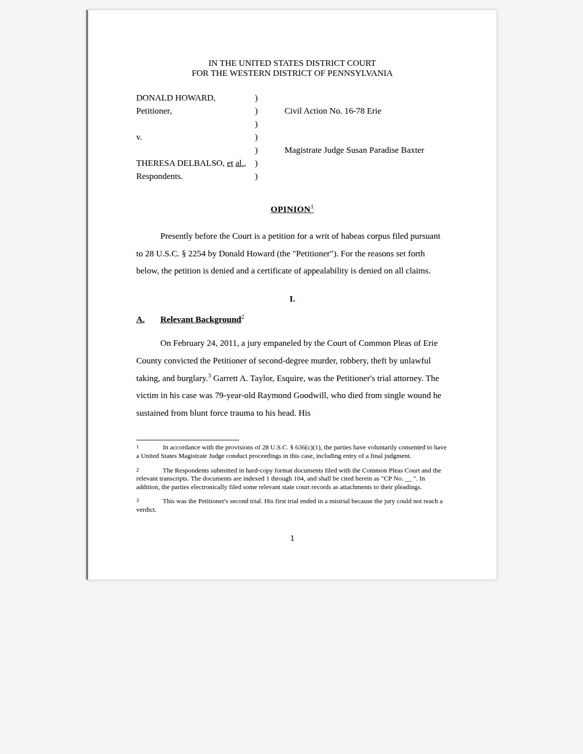IN THE UNITED STATES DISTRICT COURT
FOR THE WESTERN DISTRICT OF PENNSYLVANIA
| DONALD HOWARD, | ) | |
| Petitioner, | ) | Civil Action No. 16-78 Erie |
| | ) | |
| v. | ) | |
| | ) | Magistrate Judge Susan Paradise Baxter |
| THERESA DELBALSO, et al. , | ) | |
| Respondents. | ) | |
OPINION1
Presently before the Court is a petition for a writ of habeas corpus filed pursuant to 28 U.S.C. § 2254 by Donald Howard (the "Petitioner"). For the reasons set forth below, the petition is denied and a certificate of appealability is denied on all claims.
I.
A. Relevant Background2
On February 24, 2011, a jury empaneled by the Court of Common Pleas of Erie County convicted the Petitioner of second-degree murder, robbery, theft by unlawful taking, and burglary.3 Garrett A. Taylor, Esquire, was the Petitioner's trial attorney. The victim in his case was 79-year-old Raymond Goodwill, who died from single wound he sustained from blunt force trauma to his head. His
1 In accordance with the provisions of 28 U.S.C. § 636(c)(1), the parties have voluntarily consented to have a United States Magistrate Judge conduct proceedings in this case, including entry of a final judgment.
2 The Respondents submitted in hard-copy format documents filed with the Common Pleas Court and the relevant transcripts. The documents are indexed 1 through 104, and shall be cited herein as "CP No. __ ". In addition, the parties electronically filed some relevant state court records as attachments to their pleadings.
3 This was the Petitioner's second trial. His first trial ended in a mistrial because the jury could not reach a verdict.
1